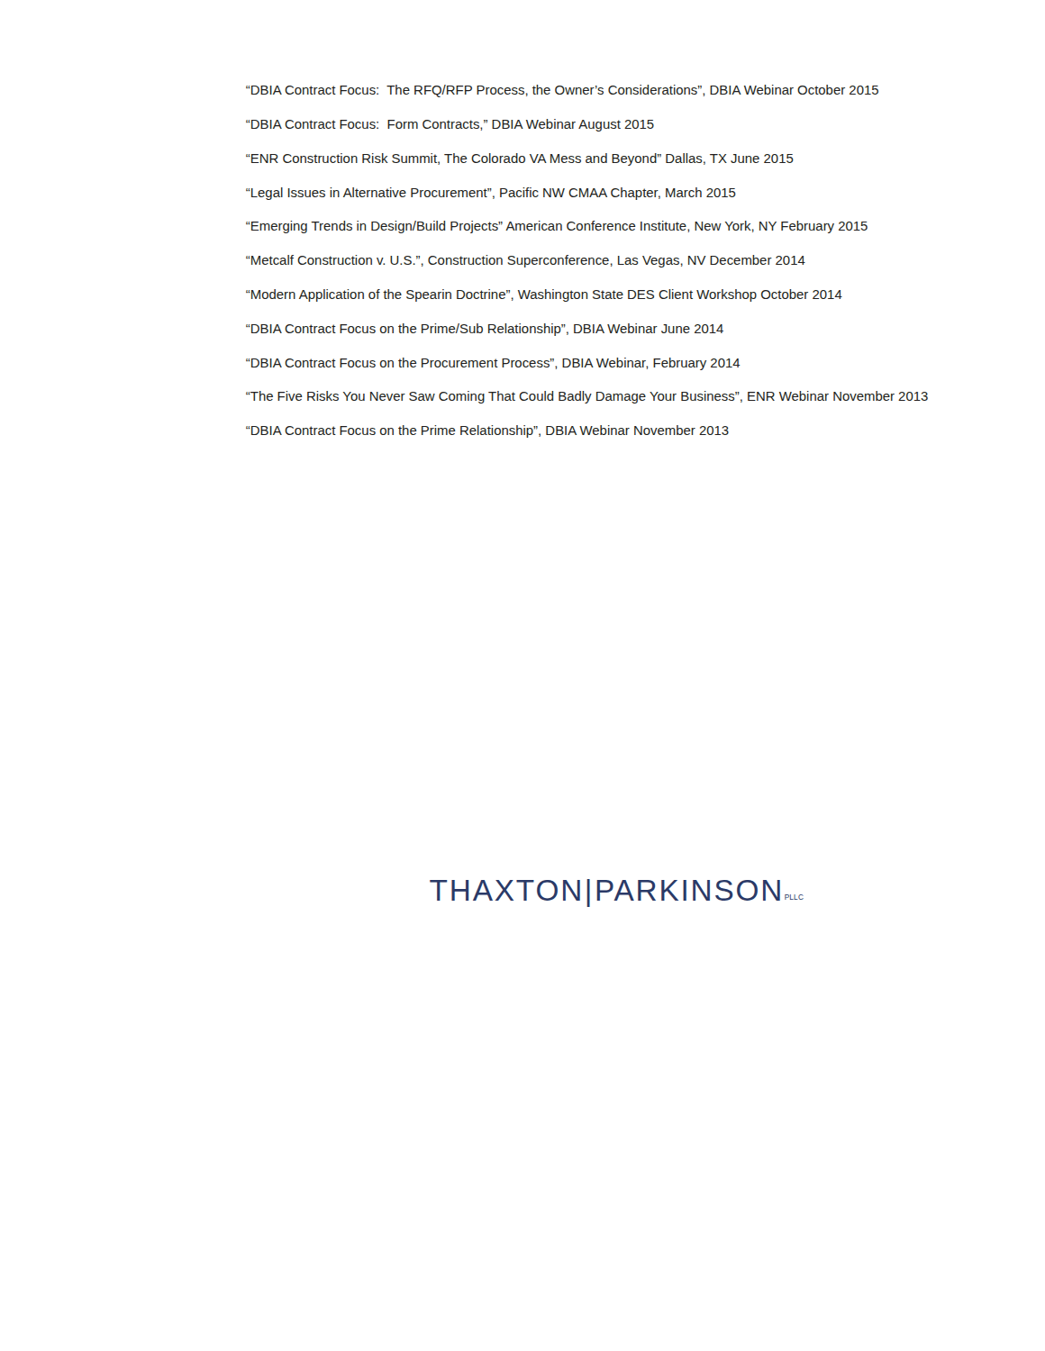“DBIA Contract Focus: The RFQ/RFP Process, the Owner’s Considerations”, DBIA Webinar October 2015
“DBIA Contract Focus: Form Contracts,” DBIA Webinar August 2015
“ENR Construction Risk Summit, The Colorado VA Mess and Beyond” Dallas, TX June 2015
“Legal Issues in Alternative Procurement”, Pacific NW CMAA Chapter, March 2015
“Emerging Trends in Design/Build Projects” American Conference Institute, New York, NY February 2015
“Metcalf Construction v. U.S.”, Construction Superconference, Las Vegas, NV December 2014
“Modern Application of the Spearin Doctrine”, Washington State DES Client Workshop October 2014
“DBIA Contract Focus on the Prime/Sub Relationship”, DBIA Webinar June 2014
“DBIA Contract Focus on the Procurement Process”, DBIA Webinar, February 2014
“The Five Risks You Never Saw Coming That Could Badly Damage Your Business”, ENR Webinar November 2013
“DBIA Contract Focus on the Prime Relationship”, DBIA Webinar November 2013
THAXTON|PARKINSONPLLC